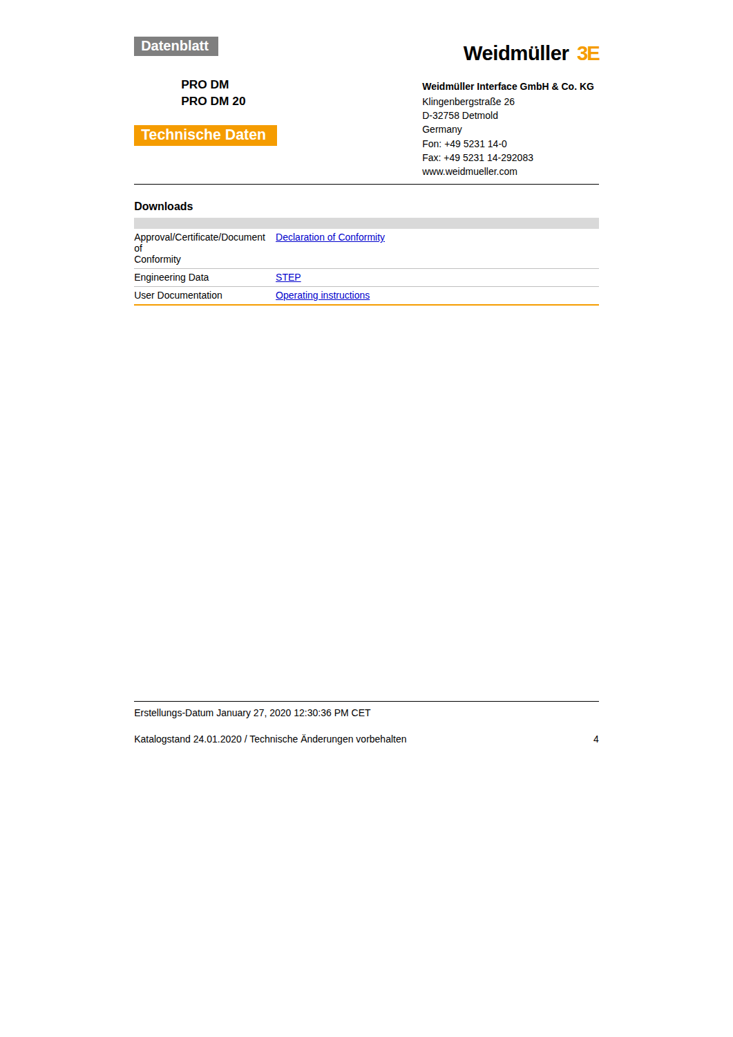Datenblatt
PRO DM
PRO DM 20
Technische Daten
Weidmüller 3E
Weidmüller Interface GmbH & Co. KG
Klingenbergstraße 26
D-32758 Detmold
Germany
Fon: +49 5231 14-0
Fax: +49 5231 14-292083
www.weidmueller.com
Downloads
| Approval/Certificate/Document of Conformity | Declaration of Conformity |
| Engineering Data | STEP |
| User Documentation | Operating instructions |
Erstellungs-Datum January 27, 2020 12:30:36 PM CET
Katalogstand 24.01.2020 / Technische Änderungen vorbehalten 4